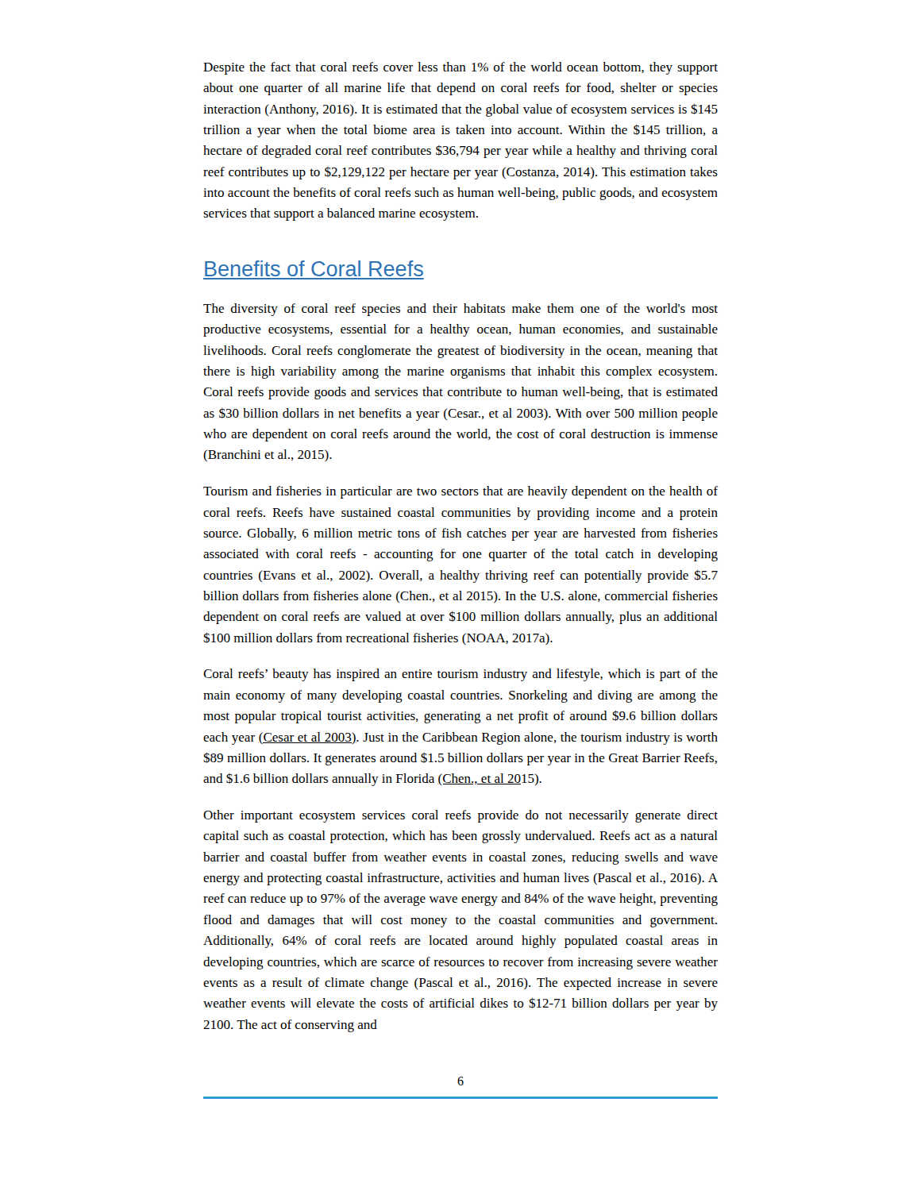Despite the fact that coral reefs cover less than 1% of the world ocean bottom, they support about one quarter of all marine life that depend on coral reefs for food, shelter or species interaction (Anthony, 2016). It is estimated that the global value of ecosystem services is $145 trillion a year when the total biome area is taken into account. Within the $145 trillion, a hectare of degraded coral reef contributes $36,794 per year while a healthy and thriving coral reef contributes up to $2,129,122 per hectare per year (Costanza, 2014). This estimation takes into account the benefits of coral reefs such as human well-being, public goods, and ecosystem services that support a balanced marine ecosystem.
Benefits of Coral Reefs
The diversity of coral reef species and their habitats make them one of the world's most productive ecosystems, essential for a healthy ocean, human economies, and sustainable livelihoods. Coral reefs conglomerate the greatest of biodiversity in the ocean, meaning that there is high variability among the marine organisms that inhabit this complex ecosystem. Coral reefs provide goods and services that contribute to human well-being, that is estimated as $30 billion dollars in net benefits a year (Cesar., et al 2003). With over 500 million people who are dependent on coral reefs around the world, the cost of coral destruction is immense (Branchini et al., 2015).
Tourism and fisheries in particular are two sectors that are heavily dependent on the health of coral reefs. Reefs have sustained coastal communities by providing income and a protein source. Globally, 6 million metric tons of fish catches per year are harvested from fisheries associated with coral reefs - accounting for one quarter of the total catch in developing countries (Evans et al., 2002). Overall, a healthy thriving reef can potentially provide $5.7 billion dollars from fisheries alone (Chen., et al 2015). In the U.S. alone, commercial fisheries dependent on coral reefs are valued at over $100 million dollars annually, plus an additional $100 million dollars from recreational fisheries (NOAA, 2017a).
Coral reefs’ beauty has inspired an entire tourism industry and lifestyle, which is part of the main economy of many developing coastal countries. Snorkeling and diving are among the most popular tropical tourist activities, generating a net profit of around $9.6 billion dollars each year (Cesar et al 2003). Just in the Caribbean Region alone, the tourism industry is worth $89 million dollars. It generates around $1.5 billion dollars per year in the Great Barrier Reefs, and $1.6 billion dollars annually in Florida (Chen., et al 2015).
Other important ecosystem services coral reefs provide do not necessarily generate direct capital such as coastal protection, which has been grossly undervalued. Reefs act as a natural barrier and coastal buffer from weather events in coastal zones, reducing swells and wave energy and protecting coastal infrastructure, activities and human lives (Pascal et al., 2016). A reef can reduce up to 97% of the average wave energy and 84% of the wave height, preventing flood and damages that will cost money to the coastal communities and government. Additionally, 64% of coral reefs are located around highly populated coastal areas in developing countries, which are scarce of resources to recover from increasing severe weather events as a result of climate change (Pascal et al., 2016). The expected increase in severe weather events will elevate the costs of artificial dikes to $12-71 billion dollars per year by 2100. The act of conserving and
6